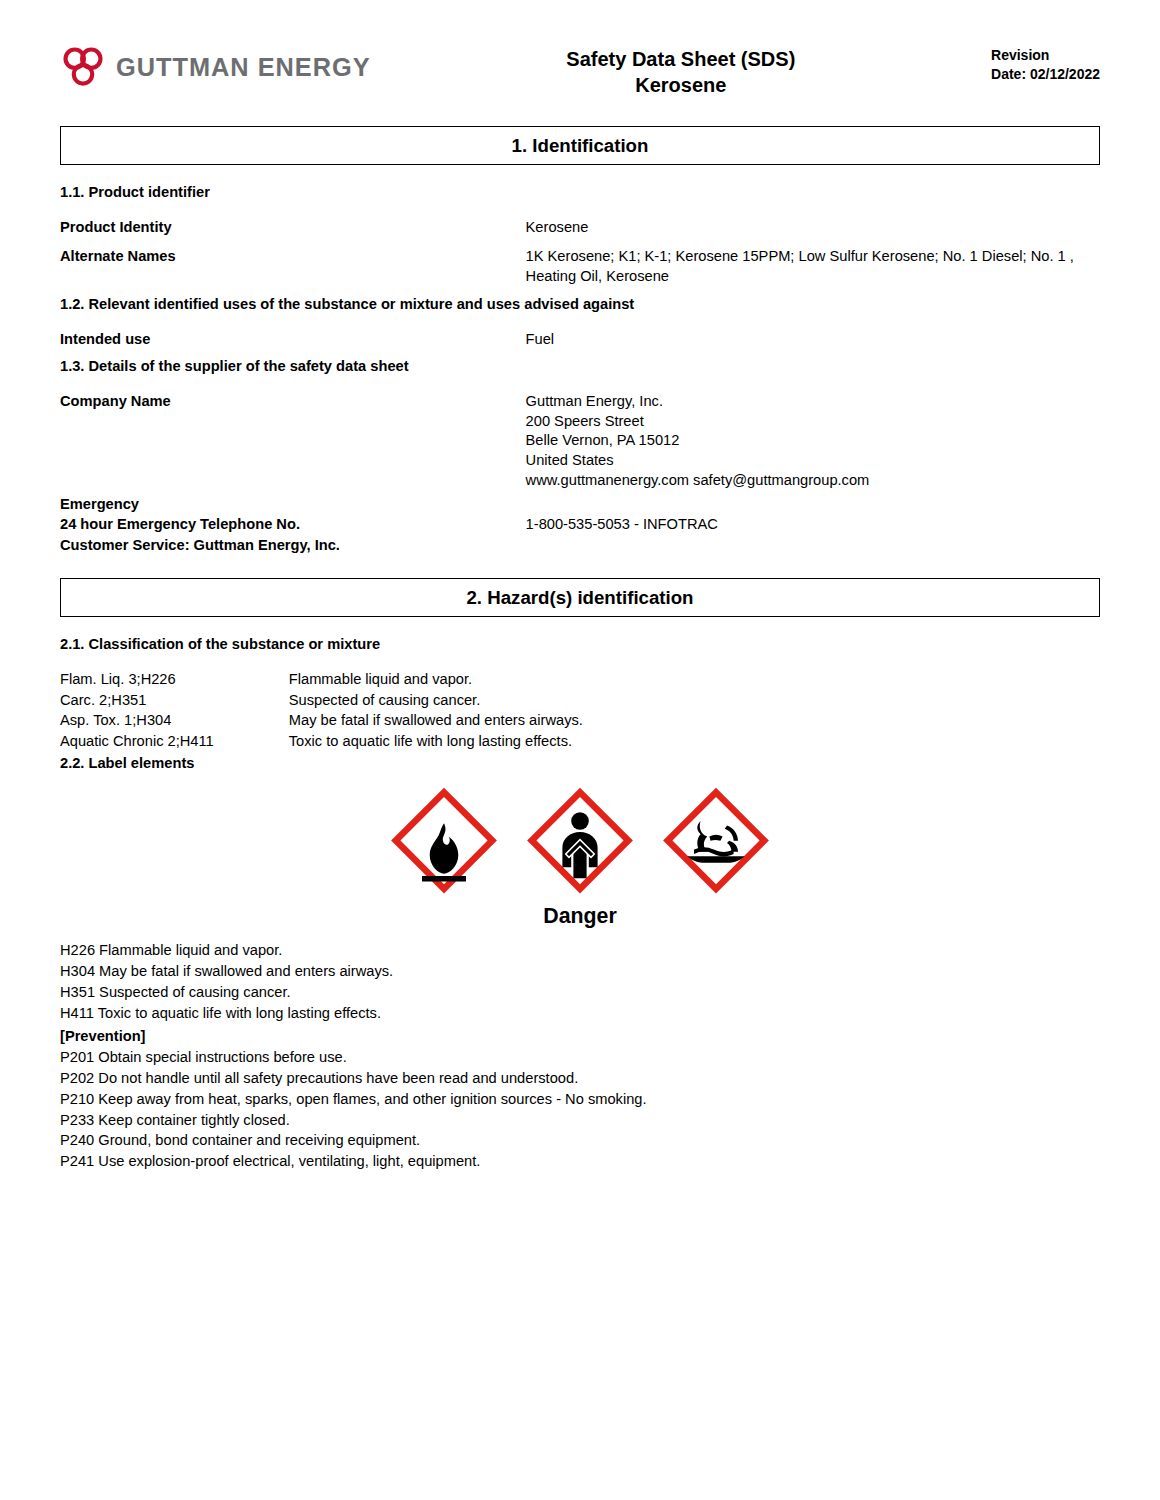GUTTMAN ENERGY
Safety Data Sheet (SDS)
Kerosene
Revision
Date: 02/12/2022
1. Identification
1.1. Product identifier
Product Identity
Kerosene
Alternate Names
1K Kerosene; K1; K-1; Kerosene 15PPM; Low Sulfur Kerosene; No. 1 Diesel; No. 1 , Heating Oil, Kerosene
1.2. Relevant identified uses of the substance or mixture and uses advised against
Intended use
Fuel
1.3. Details of the supplier of the safety data sheet
Company Name
Guttman Energy, Inc.
200 Speers Street
Belle Vernon, PA 15012
United States
www.guttmanenergy.com safety@guttmangroup.com
Emergency
24 hour Emergency Telephone No.
1-800-535-5053 - INFOTRAC
Customer Service: Guttman Energy, Inc.
2. Hazard(s) identification
2.1. Classification of the substance or mixture
Flam. Liq. 3;H226
Flammable liquid and vapor.
Carc. 2;H351
Suspected of causing cancer.
Asp. Tox. 1;H304
May be fatal if swallowed and enters airways.
Aquatic Chronic 2;H411
Toxic to aquatic life with long lasting effects.
2.2. Label elements
Danger
H226 Flammable liquid and vapor.
H304 May be fatal if swallowed and enters airways.
H351 Suspected of causing cancer.
H411 Toxic to aquatic life with long lasting effects.
[Prevention]
P201 Obtain special instructions before use.
P202 Do not handle until all safety precautions have been read and understood.
P210 Keep away from heat, sparks, open flames, and other ignition sources - No smoking.
P233 Keep container tightly closed.
P240 Ground, bond container and receiving equipment.
P241 Use explosion-proof electrical, ventilating, light, equipment.